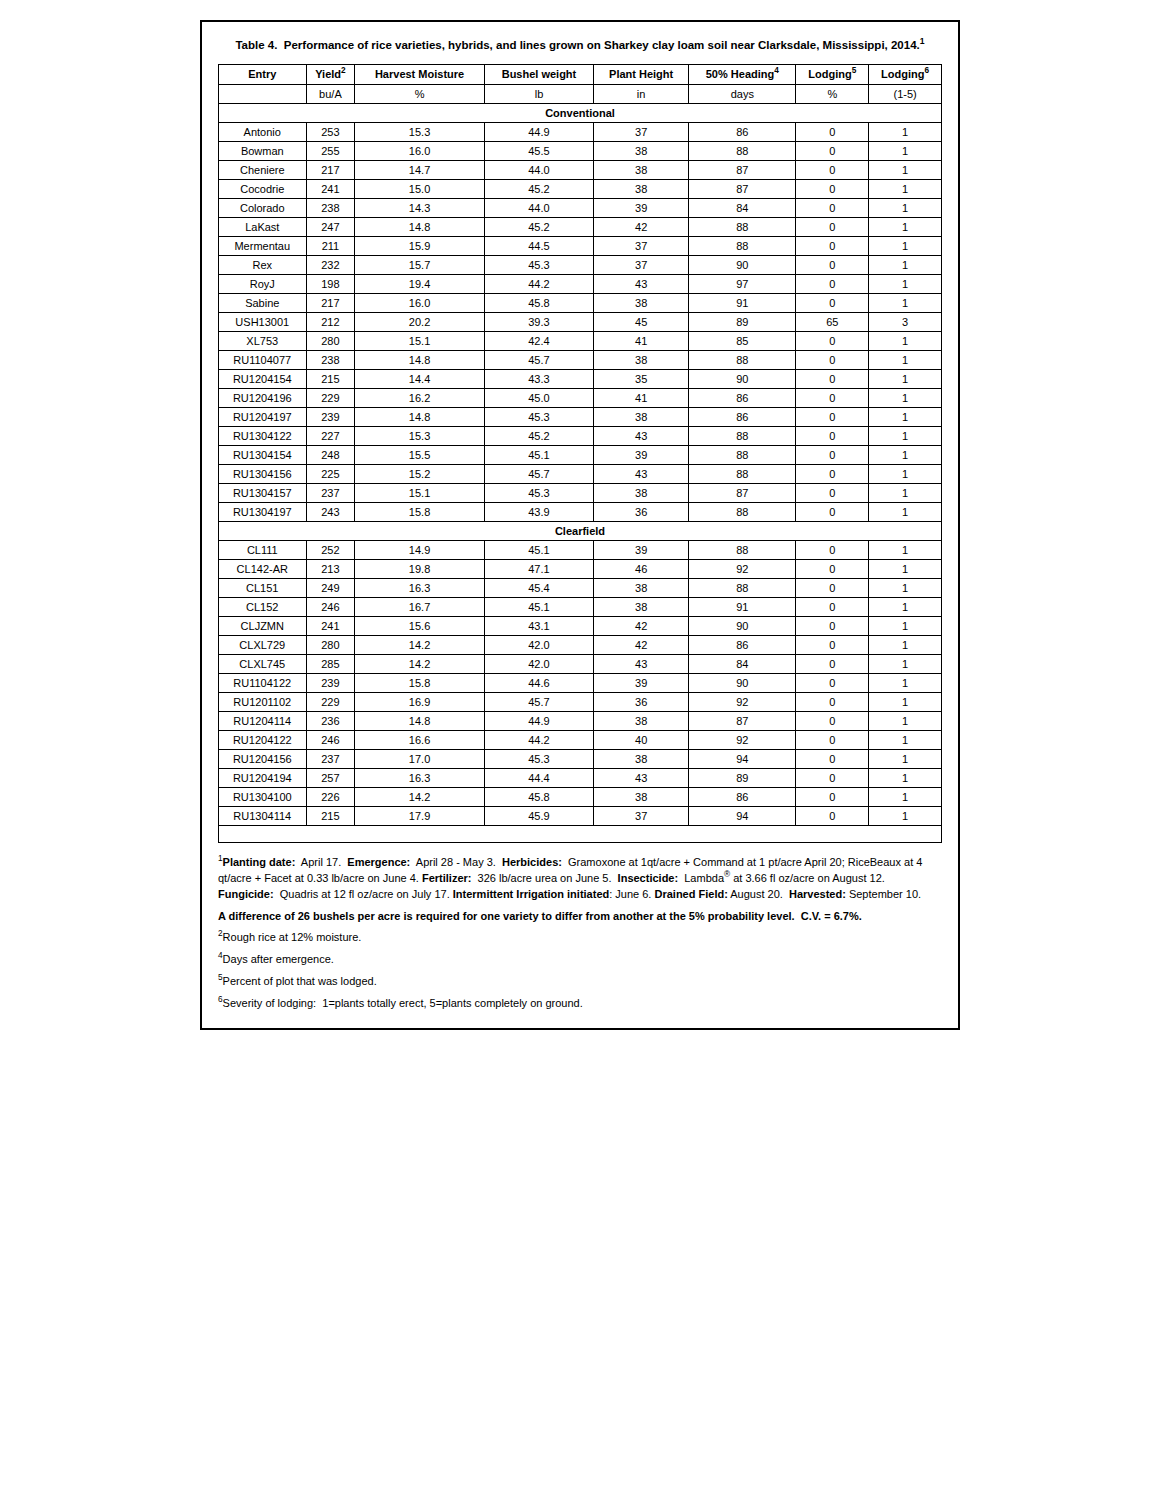Table 4. Performance of rice varieties, hybrids, and lines grown on Sharkey clay loam soil near Clarksdale, Mississippi, 2014. 1
| Entry | Yield 2 | Harvest Moisture | Bushel weight | Plant Height | 50% Heading 4 | Lodging 5 | Lodging 6 |
| --- | --- | --- | --- | --- | --- | --- | --- |
| | bu/A | % | lb | in | days | % | (1-5) |
| Conventional |
| Antonio | 253 | 15.3 | 44.9 | 37 | 86 | 0 | 1 |
| Bowman | 255 | 16.0 | 45.5 | 38 | 88 | 0 | 1 |
| Cheniere | 217 | 14.7 | 44.0 | 38 | 87 | 0 | 1 |
| Cocodrie | 241 | 15.0 | 45.2 | 38 | 87 | 0 | 1 |
| Colorado | 238 | 14.3 | 44.0 | 39 | 84 | 0 | 1 |
| LaKast | 247 | 14.8 | 45.2 | 42 | 88 | 0 | 1 |
| Mermentau | 211 | 15.9 | 44.5 | 37 | 88 | 0 | 1 |
| Rex | 232 | 15.7 | 45.3 | 37 | 90 | 0 | 1 |
| RoyJ | 198 | 19.4 | 44.2 | 43 | 97 | 0 | 1 |
| Sabine | 217 | 16.0 | 45.8 | 38 | 91 | 0 | 1 |
| USH13001 | 212 | 20.2 | 39.3 | 45 | 89 | 65 | 3 |
| XL753 | 280 | 15.1 | 42.4 | 41 | 85 | 0 | 1 |
| RU1104077 | 238 | 14.8 | 45.7 | 38 | 88 | 0 | 1 |
| RU1204154 | 215 | 14.4 | 43.3 | 35 | 90 | 0 | 1 |
| RU1204196 | 229 | 16.2 | 45.0 | 41 | 86 | 0 | 1 |
| RU1204197 | 239 | 14.8 | 45.3 | 38 | 86 | 0 | 1 |
| RU1304122 | 227 | 15.3 | 45.2 | 43 | 88 | 0 | 1 |
| RU1304154 | 248 | 15.5 | 45.1 | 39 | 88 | 0 | 1 |
| RU1304156 | 225 | 15.2 | 45.7 | 43 | 88 | 0 | 1 |
| RU1304157 | 237 | 15.1 | 45.3 | 38 | 87 | 0 | 1 |
| RU1304197 | 243 | 15.8 | 43.9 | 36 | 88 | 0 | 1 |
| Clearfield |
| CL111 | 252 | 14.9 | 45.1 | 39 | 88 | 0 | 1 |
| CL142-AR | 213 | 19.8 | 47.1 | 46 | 92 | 0 | 1 |
| CL151 | 249 | 16.3 | 45.4 | 38 | 88 | 0 | 1 |
| CL152 | 246 | 16.7 | 45.1 | 38 | 91 | 0 | 1 |
| CLJZMN | 241 | 15.6 | 43.1 | 42 | 90 | 0 | 1 |
| CLXL729 | 280 | 14.2 | 42.0 | 42 | 86 | 0 | 1 |
| CLXL745 | 285 | 14.2 | 42.0 | 43 | 84 | 0 | 1 |
| RU1104122 | 239 | 15.8 | 44.6 | 39 | 90 | 0 | 1 |
| RU1201102 | 229 | 16.9 | 45.7 | 36 | 92 | 0 | 1 |
| RU1204114 | 236 | 14.8 | 44.9 | 38 | 87 | 0 | 1 |
| RU1204122 | 246 | 16.6 | 44.2 | 40 | 92 | 0 | 1 |
| RU1204156 | 237 | 17.0 | 45.3 | 38 | 94 | 0 | 1 |
| RU1204194 | 257 | 16.3 | 44.4 | 43 | 89 | 0 | 1 |
| RU1304100 | 226 | 14.2 | 45.8 | 38 | 86 | 0 | 1 |
| RU1304114 | 215 | 17.9 | 45.9 | 37 | 94 | 0 | 1 |
1Planting date: April 17. Emergence: April 28 - May 3. Herbicides: Gramoxone at 1qt/acre + Command at 1 pt/acre April 20; RiceBeaux at 4 qt/acre + Facet at 0.33 lb/acre on June 4. Fertilizer: 326 lb/acre urea on June 5. Insecticide: Lambda® at 3.66 fl oz/acre on August 12. Fungicide: Quadris at 12 fl oz/acre on July 17. Intermittent Irrigation initiated: June 6. Drained Field: August 20. Harvested: September 10.
A difference of 26 bushels per acre is required for one variety to differ from another at the 5% probability level. C.V. = 6.7%.
2Rough rice at 12% moisture.
4Days after emergence.
5Percent of plot that was lodged.
6Severity of lodging: 1=plants totally erect, 5=plants completely on ground.